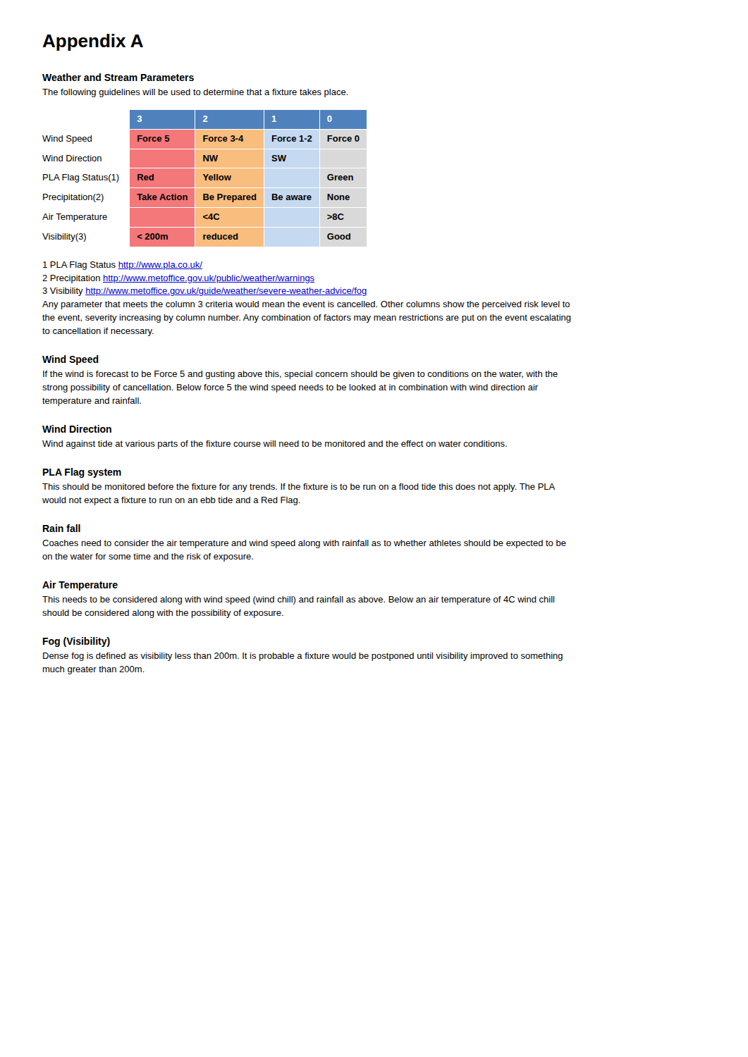Appendix A
Weather and Stream Parameters
The following guidelines will be used to determine that a fixture takes place.
| | 3 | 2 | 1 | 0 |
| --- | --- | --- | --- | --- |
| Wind Speed | Force 5 | Force 3-4 | Force 1-2 | Force 0 |
| Wind Direction | | NW | SW | |
| PLA Flag Status(1) | Red | Yellow | | Green |
| Precipitation(2) | Take Action | Be Prepared | Be aware | None |
| Air Temperature | | <4C | | >8C |
| Visibility(3) | < 200m | reduced | | Good |
1 PLA Flag Status http://www.pla.co.uk/
2 Precipitation http://www.metoffice.gov.uk/public/weather/warnings
3 Visibility http://www.metoffice.gov.uk/guide/weather/severe-weather-advice/fog
Any parameter that meets the column 3 criteria would mean the event is cancelled. Other columns show the perceived risk level to the event, severity increasing by column number. Any combination of factors may mean restrictions are put on the event escalating to cancellation if necessary.
Wind Speed
If the wind is forecast to be Force 5 and gusting above this, special concern should be given to conditions on the water, with the strong possibility of cancellation. Below force 5 the wind speed needs to be looked at in combination with wind direction air temperature and rainfall.
Wind Direction
Wind against tide at various parts of the fixture course will need to be monitored and the effect on water conditions.
PLA Flag system
This should be monitored before the fixture for any trends. If the fixture is to be run on a flood tide this does not apply. The PLA would not expect a fixture to run on an ebb tide and a Red Flag.
Rain fall
Coaches need to consider the air temperature and wind speed along with rainfall as to whether athletes should be expected to be on the water for some time and the risk of exposure.
Air Temperature
This needs to be considered along with wind speed (wind chill) and rainfall as above. Below an air temperature of 4C wind chill should be considered along with the possibility of exposure.
Fog (Visibility)
Dense fog is defined as visibility less than 200m. It is probable a fixture would be postponed until visibility improved to something much greater than 200m.